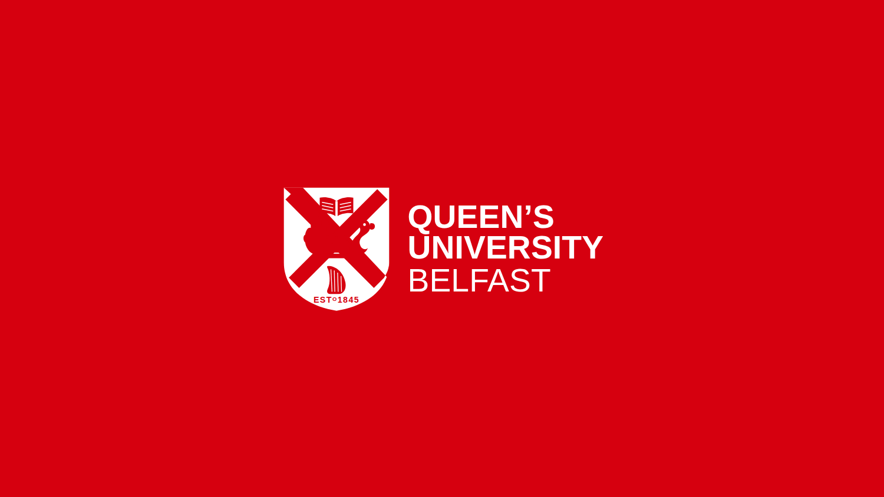ESTO1845
Queen’s University Belfast